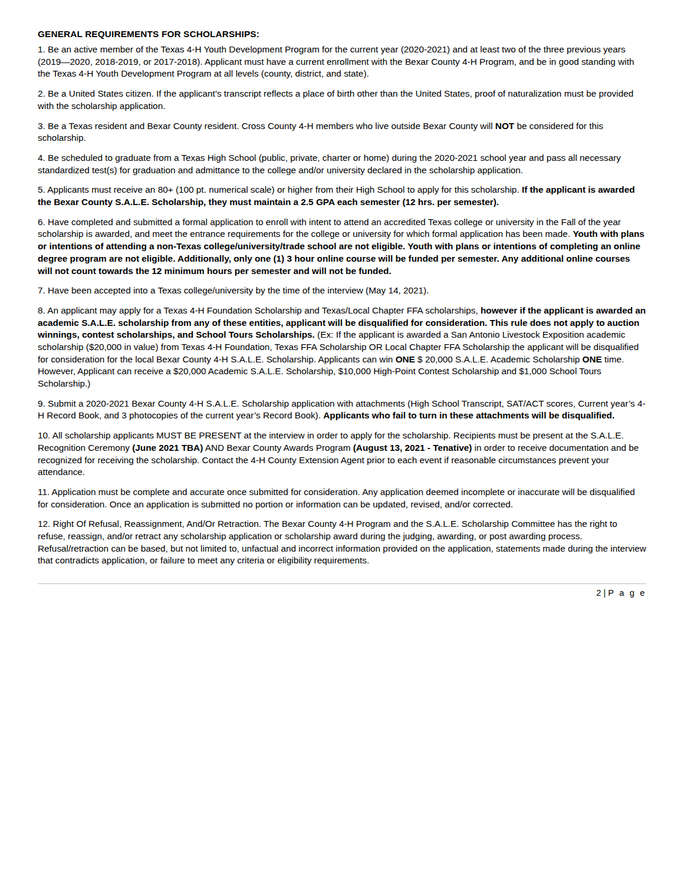GENERAL REQUIREMENTS FOR SCHOLARSHIPS:
1. Be an active member of the Texas 4-H Youth Development Program for the current year (2020-2021) and at least two of the three previous years (2019—2020, 2018-2019, or 2017-2018). Applicant must have a current enrollment with the Bexar County 4-H Program, and be in good standing with the Texas 4-H Youth Development Program at all levels (county, district, and state).
2. Be a United States citizen. If the applicant’s transcript reflects a place of birth other than the United States, proof of naturalization must be provided with the scholarship application.
3. Be a Texas resident and Bexar County resident. Cross County 4-H members who live outside Bexar County will NOT be considered for this scholarship.
4. Be scheduled to graduate from a Texas High School (public, private, charter or home) during the 2020-2021 school year and pass all necessary standardized test(s) for graduation and admittance to the college and/or university declared in the scholarship application.
5. Applicants must receive an 80+ (100 pt. numerical scale) or higher from their High School to apply for this scholarship. If the applicant is awarded the Bexar County S.A.L.E. Scholarship, they must maintain a 2.5 GPA each semester (12 hrs. per semester).
6. Have completed and submitted a formal application to enroll with intent to attend an accredited Texas college or university in the Fall of the year scholarship is awarded, and meet the entrance requirements for the college or university for which formal application has been made. Youth with plans or intentions of attending a non-Texas college/university/trade school are not eligible. Youth with plans or intentions of completing an online degree program are not eligible. Additionally, only one (1) 3 hour online course will be funded per semester. Any additional online courses will not count towards the 12 minimum hours per semester and will not be funded.
7. Have been accepted into a Texas college/university by the time of the interview (May 14, 2021).
8. An applicant may apply for a Texas 4-H Foundation Scholarship and Texas/Local Chapter FFA scholarships, however if the applicant is awarded an academic S.A.L.E. scholarship from any of these entities, applicant will be disqualified for consideration. This rule does not apply to auction winnings, contest scholarships, and School Tours Scholarships. (Ex: If the applicant is awarded a San Antonio Livestock Exposition academic scholarship ($20,000 in value) from Texas 4-H Foundation, Texas FFA Scholarship OR Local Chapter FFA Scholarship the applicant will be disqualified for consideration for the local Bexar County 4-H S.A.L.E. Scholarship. Applicants can win ONE $ 20,000 S.A.L.E. Academic Scholarship ONE time. However, Applicant can receive a $20,000 Academic S.A.L.E. Scholarship, $10,000 High-Point Contest Scholarship and $1,000 School Tours Scholarship.)
9. Submit a 2020-2021 Bexar County 4-H S.A.L.E. Scholarship application with attachments (High School Transcript, SAT/ACT scores, Current year’s 4-H Record Book, and 3 photocopies of the current year’s Record Book). Applicants who fail to turn in these attachments will be disqualified.
10. All scholarship applicants MUST BE PRESENT at the interview in order to apply for the scholarship. Recipients must be present at the S.A.L.E. Recognition Ceremony (June 2021 TBA) AND Bexar County Awards Program (August 13, 2021 - Tenative) in order to receive documentation and be recognized for receiving the scholarship. Contact the 4-H County Extension Agent prior to each event if reasonable circumstances prevent your attendance.
11. Application must be complete and accurate once submitted for consideration. Any application deemed incomplete or inaccurate will be disqualified for consideration. Once an application is submitted no portion or information can be updated, revised, and/or corrected.
12. Right Of Refusal, Reassignment, And/Or Retraction. The Bexar County 4-H Program and the S.A.L.E. Scholarship Committee has the right to refuse, reassign, and/or retract any scholarship application or scholarship award during the judging, awarding, or post awarding process. Refusal/retraction can be based, but not limited to, unfactual and incorrect information provided on the application, statements made during the interview that contradicts application, or failure to meet any criteria or eligibility requirements.
2 | P a g e